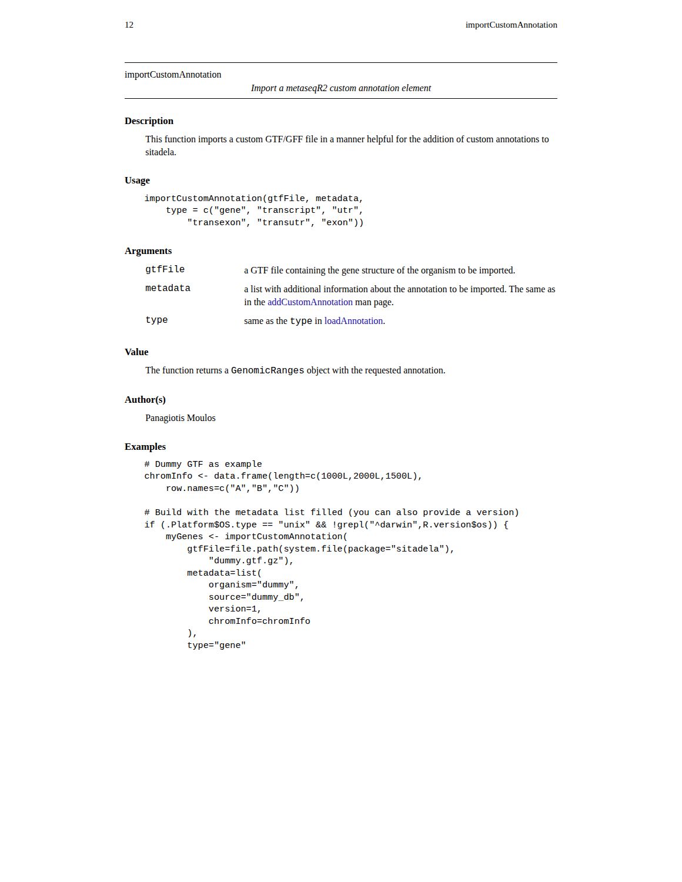12 importCustomAnnotation
importCustomAnnotation
Import a metaseqR2 custom annotation element
Description
This function imports a custom GTF/GFF file in a manner helpful for the addition of custom annotations to sitadela.
Usage
importCustomAnnotation(gtfFile, metadata,
    type = c("gene", "transcript", "utr",
        "transexon", "transutr", "exon"))
Arguments
gtfFile
a GTF file containing the gene structure of the organism to be imported.
metadata
a list with additional information about the annotation to be imported. The same as in the addCustomAnnotation man page.
type
same as the type in loadAnnotation.
Value
The function returns a GenomicRanges object with the requested annotation.
Author(s)
Panagiotis Moulos
Examples
# Dummy GTF as example
chromInfo <- data.frame(length=c(1000L,2000L,1500L),
    row.names=c("A","B","C"))

# Build with the metadata list filled (you can also provide a version)
if (.Platform$OS.type == "unix" && !grepl("^darwin",R.version$os)) {
    myGenes <- importCustomAnnotation(
        gtfFile=file.path(system.file(package="sitadela"),
            "dummy.gtf.gz"),
        metadata=list(
            organism="dummy",
            source="dummy_db",
            version=1,
            chromInfo=chromInfo
        ),
        type="gene"